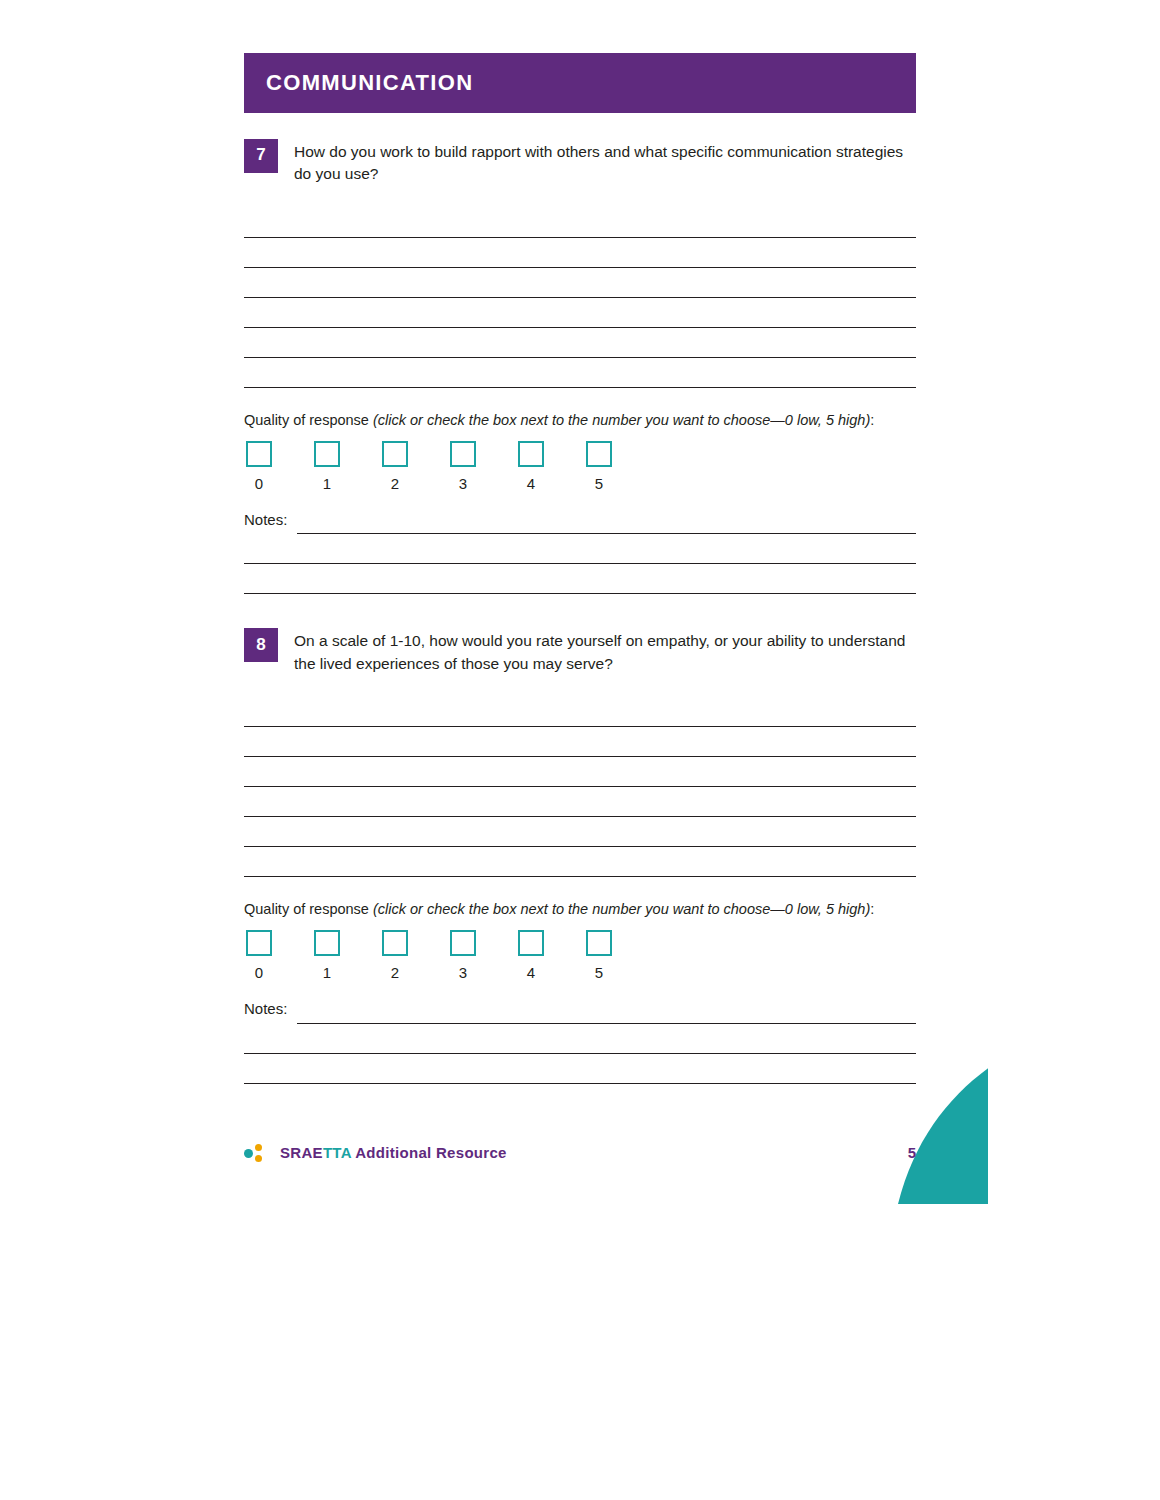Communication
7
How do you work to build rapport with others and what specific communication strategies do you use?
Quality of response (click or check the box next to the number you want to choose—0 low, 5 high):
0
1
2
3
4
5
Notes:
8
On a scale of 1-10, how would you rate yourself on empathy, or your ability to understand the lived experiences of those you may serve?
Quality of response (click or check the box next to the number you want to choose—0 low, 5 high):
0
1
2
3
4
5
Notes:
SRAE TTA Additional Resource
5